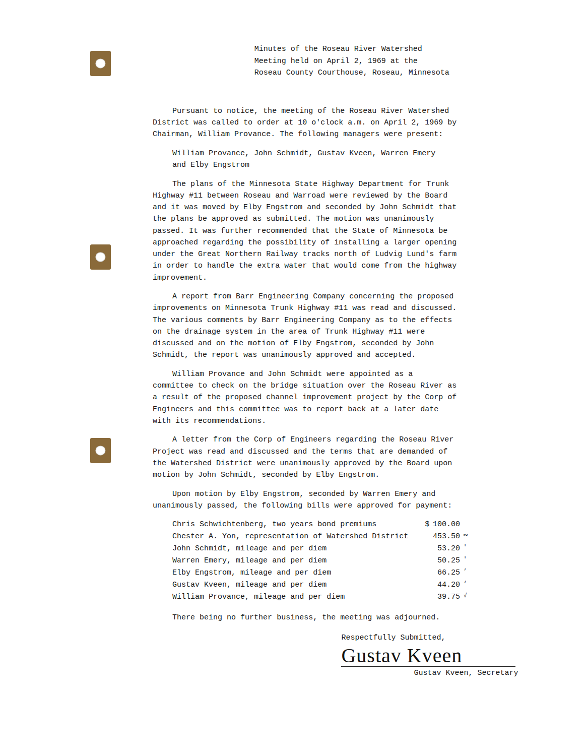Minutes of the Roseau River Watershed
Meeting held on April 2, 1969 at the
Roseau County Courthouse, Roseau, Minnesota
Pursuant to notice, the meeting of the Roseau River Watershed District was called to order at 10 o'clock a.m. on April 2, 1969 by Chairman, William Provance. The following managers were present:
William Provance, John Schmidt, Gustav Kveen, Warren Emery
and Elby Engstrom
The plans of the Minnesota State Highway Department for Trunk Highway #11 between Roseau and Warroad were reviewed by the Board and it was moved by Elby Engstrom and seconded by John Schmidt that the plans be approved as submitted. The motion was unanimously passed. It was further recommended that the State of Minnesota be approached regarding the possibility of installing a larger opening under the Great Northern Railway tracks north of Ludvig Lund's farm in order to handle the extra water that would come from the highway improvement.
A report from Barr Engineering Company concerning the proposed improvements on Minnesota Trunk Highway #11 was read and discussed. The various comments by Barr Engineering Company as to the effects on the drainage system in the area of Trunk Highway #11 were discussed and on the motion of Elby Engstrom, seconded by John Schmidt, the report was unanimously approved and accepted.
William Provance and John Schmidt were appointed as a committee to check on the bridge situation over the Roseau River as a result of the proposed channel improvement project by the Corp of Engineers and this committee was to report back at a later date with its recommendations.
A letter from the Corp of Engineers regarding the Roseau River Project was read and discussed and the terms that are demanded of the Watershed District were unanimously approved by the Board upon motion by John Schmidt, seconded by Elby Engstrom.
Upon motion by Elby Engstrom, seconded by Warren Emery and unanimously passed, the following bills were approved for payment:
| Chris Schwichtenberg, two years bond premiums | $ 100.00 | |
| Chester A. Yon, representation of Watershed District | 453.50 | ∾ |
| John Schmidt, mileage and per diem | 53.20 | ′ |
| Warren Emery, mileage and per diem | 50.25 | ′ |
| Elby Engstrom, mileage and per diem | 66.25 | ’ |
| Gustav Kveen, mileage and per diem | 44.20 | ‘ |
| William Provance, mileage and per diem | 39.75 | √ |
There being no further business, the meeting was adjourned.
Respectfully Submitted,
Gustav Kveen
Gustav Kveen, Secretary